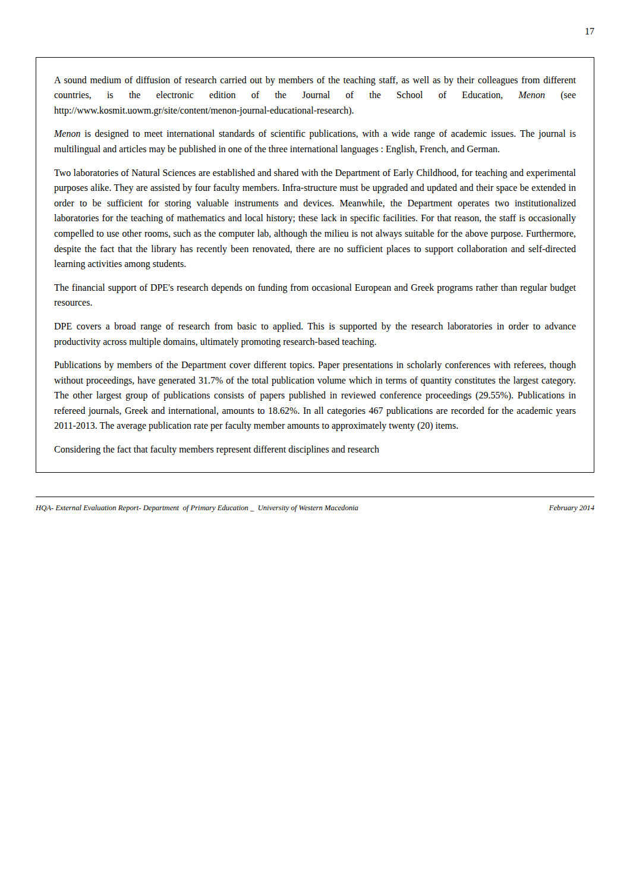17
A sound medium of diffusion of research carried out by members of the teaching staff, as well as by their colleagues from different countries, is the electronic edition of the Journal of the School of Education, Menon (see http://www.kosmit.uowm.gr/site/content/menon-journal-educational-research).
Menon is designed to meet international standards of scientific publications, with a wide range of academic issues. The journal is multilingual and articles may be published in one of the three international languages : English, French, and German.
Two laboratories of Natural Sciences are established and shared with the Department of Early Childhood, for teaching and experimental purposes alike. They are assisted by four faculty members. Infra-structure must be upgraded and updated and their space be extended in order to be sufficient for storing valuable instruments and devices. Meanwhile, the Department operates two institutionalized laboratories for the teaching of mathematics and local history; these lack in specific facilities. For that reason, the staff is occasionally compelled to use other rooms, such as the computer lab, although the milieu is not always suitable for the above purpose. Furthermore, despite the fact that the library has recently been renovated, there are no sufficient places to support collaboration and self-directed learning activities among students.
The financial support of DPE's research depends on funding from occasional European and Greek programs rather than regular budget resources.
DPE covers a broad range of research from basic to applied. This is supported by the research laboratories in order to advance productivity across multiple domains, ultimately promoting research-based teaching.
Publications by members of the Department cover different topics. Paper presentations in scholarly conferences with referees, though without proceedings, have generated 31.7% of the total publication volume which in terms of quantity constitutes the largest category. The other largest group of publications consists of papers published in reviewed conference proceedings (29.55%). Publications in refereed journals, Greek and international, amounts to 18.62%. In all categories 467 publications are recorded for the academic years 2011-2013. The average publication rate per faculty member amounts to approximately twenty (20) items.
Considering the fact that faculty members represent different disciplines and research
HQA- External Evaluation Report- Department of Primary Education _ University of Western Macedonia
February 2014